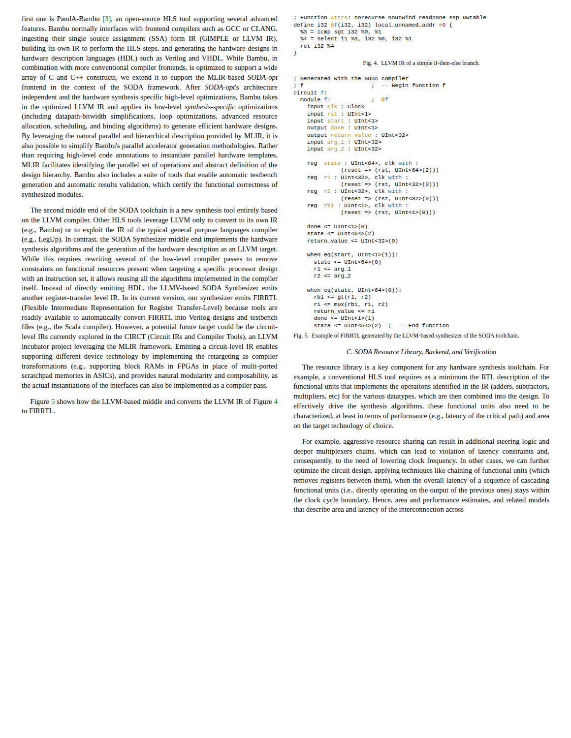first one is PandA-Bambu [3], an open-source HLS tool supporting several advanced features. Bambu normally interfaces with frontend compilers such as GCC or CLANG, ingesting their single source assignment (SSA) form IR (GIMPLE or LLVM IR), building its own IR to perform the HLS steps, and generating the hardware designs in hardware description languages (HDL) such as Verilog and VHDL. While Bambu, in combination with more conventional compiler frontends, is optimized to support a wide array of C and C++ constructs, we extend it to support the MLIR-based SODA-opt frontend in the context of the SODA framework. After SODA-opt's architecture independent and the hardware synthesis specific high-level optimizations, Bambu takes in the optimized LLVM IR and applies its low-level synthesis-specific optimizations (including datapath-bitwidth simplifications, loop optimizations, advanced resource allocation, scheduling, and binding algorithms) to generate efficient hardware designs. By leveraging the natural parallel and hierarchical description provided by MLIR, it is also possible to simplify Bambu's parallel accelerator generation methodologies. Rather than requiring high-level code annotations to instantiate parallel hardware templates, MLIR facilitates identifying the parallel set of operations and abstract definition of the design hierarchy. Bambu also includes a suite of tools that enable automatic testbench generation and automatic results validation, which certify the functional correctness of synthesized modules.
The second middle end of the SODA toolchain is a new synthesis tool entirely based on the LLVM compiler. Other HLS tools leverage LLVM only to convert to its own IR (e.g., Bambu) or to exploit the IR of the typical general purpose languages compiler (e.g., LegUp). In contrast, the SODA Synthesizer middle end implements the hardware synthesis algorithms and the generation of the hardware description as an LLVM target. While this requires rewriting several of the low-level compiler passes to remove constraints on functional resources present when targeting a specific processor design with an instruction set, it allows reusing all the algorithms implemented in the compiler itself. Instead of directly emitting HDL, the LLMV-based SODA Synthesizer emits another register-transfer level IR. In its current version, our synthesizer emits FIRRTL (Flexible Intermediate Representation for Register Transfer-Level) because tools are readily available to automatically convert FIRRTL into Verilog designs and testbench files (e.g., the Scala compiler). However, a potential future target could be the circuit-level IRs currently explored in the CIRCT (Circuit IRs and Compiler Tools), an LLVM incubator project leveraging the MLIR framework. Emitting a circuit-level IR enables supporting different device technology by implementing the retargeting as compiler transformations (e.g., supporting block RAMs in FPGAs in place of multi-ported scratchpad memories in ASICs), and provides natural modularity and composability, as the actual instantiations of the interfaces can also be implemented as a compiler pass.
Figure 5 shows how the LLVM-based middle end converts the LLVM IR of Figure 4 to FIRRTL.
; Function Attrs: norecurse nounwind readnone ssp uwtable
define i32 @f(i32, i32) local_unnamed_addr #0 {
  %3 = icmp sgt i32 %0, %1
  %4 = select i1 %3, i32 %0, i32 %1
  ret i32 %4
}
Fig. 4. LLVM IR of a simple if-then-else branch.
; Generated with the SODA compiler
; f                    ;  -- Begin function f
circuit f:
  module f:            ;  @f
    input clk : Clock
    input rst : UInt<1>
    input start : UInt<1>
    output done : UInt<1>
    output return_value : UInt<32>
    input arg_1 : UInt<32>
    input arg_2 : UInt<32>

    reg  state : UInt<64>, clk with :
              (reset => (rst, UInt<64>(2)))
    reg  r1 : UInt<32>, clk with :
              (reset => (rst, UInt<32>(0)))
    reg  r2 : UInt<32>, clk with :
              (reset => (rst, UInt<32>(0)))
    reg  rb1 : UInt<1>, clk with :
              (reset => (rst, UInt<1>(0)))

    done <= UInt<1>(0)
    state <= UInt<64>(2)
    return_value <= UInt<32>(0)

    when eq(start, UInt<1>(1)):
      state <= UInt<64>(0)
      r1 <= arg_1
      r2 <= arg_2

    when eq(state, UInt<64>(0)):
      rb1 <= gt(r1, r2)
      r1 <= mux(rb1, r1, r2)
      return_value <= r1
      done <= UInt<1>(1)
      state <= UInt<64>(2)  ;  -- End function
Fig. 5. Example of FIRRTL generated by the LLVM-based synthesizer of the SODA toolchain.
C. SODA Resource Library, Backend, and Verification
The resource library is a key component for any hardware synthesis toolchain. For example, a conventional HLS tool requires as a minimum the RTL description of the functional units that implements the operations identified in the IR (adders, subtractors, multipliers, etc) for the various datatypes, which are then combined into the design. To effectively drive the synthesis algorithms, these functional units also need to be characterized, at least in terms of performance (e.g., latency of the critical path) and area on the target technology of choice.
For example, aggressive resource sharing can result in additional steering logic and deeper multiplexers chains, which can lead to violation of latency constraints and, consequently, to the need of lowering clock frequency. In other cases, we can further optimize the circuit design, applying techniques like chaining of functional units (which removes registers between them), when the overall latency of a sequence of cascading functional units (i.e., directly operating on the output of the previous ones) stays within the clock cycle boundary. Hence, area and performance estimates, and related models that describe area and latency of the interconnection across